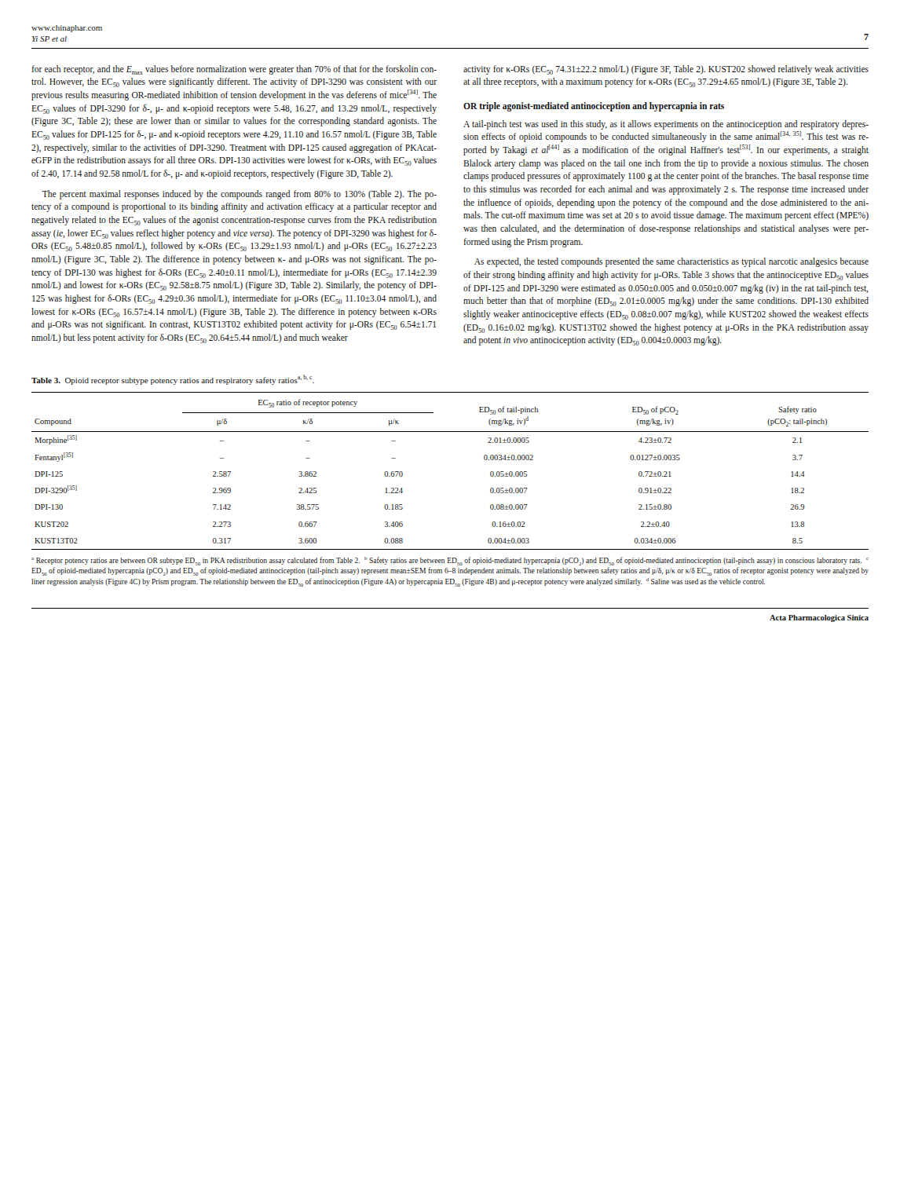www.chinaphar.com Yi SP et al
7
for each receptor, and the Emax values before normalization were greater than 70% of that for the forskolin control. However, the EC50 values were significantly different. The activity of DPI-3290 was consistent with our previous results measuring OR-mediated inhibition of tension development in the vas deferens of mice[34]. The EC50 values of DPI-3290 for δ-, μ- and κ-opioid receptors were 5.48, 16.27, and 13.29 nmol/L, respectively (Figure 3C, Table 2); these are lower than or similar to values for the corresponding standard agonists. The EC50 values for DPI-125 for δ-, μ- and κ-opioid receptors were 4.29, 11.10 and 16.57 nmol/L (Figure 3B, Table 2), respectively, similar to the activities of DPI-3290. Treatment with DPI-125 caused aggregation of PKAcat-eGFP in the redistribution assays for all three ORs. DPI-130 activities were lowest for κ-ORs, with EC50 values of 2.40, 17.14 and 92.58 nmol/L for δ-, μ- and κ-opioid receptors, respectively (Figure 3D, Table 2).
The percent maximal responses induced by the compounds ranged from 80% to 130% (Table 2). The potency of a compound is proportional to its binding affinity and activation efficacy at a particular receptor and negatively related to the EC50 values of the agonist concentration-response curves from the PKA redistribution assay (ie, lower EC50 values reflect higher potency and vice versa). The potency of DPI-3290 was highest for δ-ORs (EC50 5.48±0.85 nmol/L), followed by κ-ORs (EC50 13.29±1.93 nmol/L) and μ-ORs (EC50 16.27±2.23 nmol/L) (Figure 3C, Table 2). The difference in potency between κ- and μ-ORs was not significant. The potency of DPI-130 was highest for δ-ORs (EC50 2.40±0.11 nmol/L), intermediate for μ-ORs (EC50 17.14±2.39 nmol/L) and lowest for κ-ORs (EC50 92.58±8.75 nmol/L) (Figure 3D, Table 2). Similarly, the potency of DPI-125 was highest for δ-ORs (EC50 4.29±0.36 nmol/L), intermediate for μ-ORs (EC50 11.10±3.04 nmol/L), and lowest for κ-ORs (EC50 16.57±4.14 nmol/L) (Figure 3B, Table 2). The difference in potency between κ-ORs and μ-ORs was not significant. In contrast, KUST13T02 exhibited potent activity for μ-ORs (EC50 6.54±1.71 nmol/L) but less potent activity for δ-ORs (EC50 20.64±5.44 nmol/L) and much weaker
activity for κ-ORs (EC50 74.31±22.2 nmol/L) (Figure 3F, Table 2). KUST202 showed relatively weak activities at all three receptors, with a maximum potency for κ-ORs (EC50 37.29±4.65 nmol/L) (Figure 3E, Table 2).
OR triple agonist-mediated antinociception and hypercapnia in rats
A tail-pinch test was used in this study, as it allows experiments on the antinociception and respiratory depression effects of opioid compounds to be conducted simultaneously in the same animal[34, 35]. This test was reported by Takagi et al[44] as a modification of the original Haffner's test[53]. In our experiments, a straight Blalock artery clamp was placed on the tail one inch from the tip to provide a noxious stimulus. The chosen clamps produced pressures of approximately 1100 g at the center point of the branches. The basal response time to this stimulus was recorded for each animal and was approximately 2 s. The response time increased under the influence of opioids, depending upon the potency of the compound and the dose administered to the animals. The cut-off maximum time was set at 20 s to avoid tissue damage. The maximum percent effect (MPE%) was then calculated, and the determination of dose-response relationships and statistical analyses were performed using the Prism program.
As expected, the tested compounds presented the same characteristics as typical narcotic analgesics because of their strong binding affinity and high activity for μ-ORs. Table 3 shows that the antinociceptive ED50 values of DPI-125 and DPI-3290 were estimated as 0.050±0.005 and 0.050±0.007 mg/kg (iv) in the rat tail-pinch test, much better than that of morphine (ED50 2.01±0.0005 mg/kg) under the same conditions. DPI-130 exhibited slightly weaker antinociceptive effects (ED50 0.08±0.007 mg/kg), while KUST202 showed the weakest effects (ED50 0.16±0.02 mg/kg). KUST13T02 showed the highest potency at μ-ORs in the PKA redistribution assay and potent in vivo antinociception activity (ED50 0.004±0.0003 mg/kg).
Table 3. Opioid receptor subtype potency ratios and respiratory safety ratiosa, b, c.
| Compound | EC 50 ratio of receptor potency | ED 50 of tail-pinch (mg/kg, iv) d | ED 50 of pCO 2 (mg/kg, iv) | Safety ratio (pCO 2 : tail-pinch) |
| --- | --- | --- | --- | --- |
| μ/δ | κ/δ | μ/κ |
| Morphine [35] | – | – | – | 2.01±0.0005 | 4.23±0.72 | 2.1 |
| Fentanyl [35] | – | – | – | 0.0034±0.0002 | 0.0127±0.0035 | 3.7 |
| DPI-125 | 2.587 | 3.862 | 0.670 | 0.05±0.005 | 0.72±0.21 | 14.4 |
| DPI-3290 [35] | 2.969 | 2.425 | 1.224 | 0.05±0.007 | 0.91±0.22 | 18.2 |
| DPI-130 | 7.142 | 38.575 | 0.185 | 0.08±0.007 | 2.15±0.80 | 26.9 |
| KUST202 | 2.273 | 0.667 | 3.406 | 0.16±0.02 | 2.2±0.40 | 13.8 |
| KUST13T02 | 0.317 | 3.600 | 0.088 | 0.004±0.003 | 0.034±0.006 | 8.5 |
a Receptor potency ratios are between OR subtype ED50 in PKA redistribution assay calculated from Table 2. b Safety ratios are between ED50 of opioid-mediated hypercapnia (pCO2) and ED50 of opioid-mediated antinociception (tail-pinch assay) in conscious laboratory rats. c ED50 of opioid-mediated hypercapnia (pCO2) and ED50 of opioid-mediated antinociception (tail-pinch assay) represent mean±SEM from 6–8 independent animals. The relationship between safety ratios and μ/δ, μ/κ or κ/δ EC50 ratios of receptor agonist potency were analyzed by liner regression analysis (Figure 4C) by Prism program. The relationship between the ED50 of antinociception (Figure 4A) or hypercapnia ED50 (Figure 4B) and μ-receptor potency were analyzed similarly. d Saline was used as the vehicle control.
Acta Pharmacologica Sinica